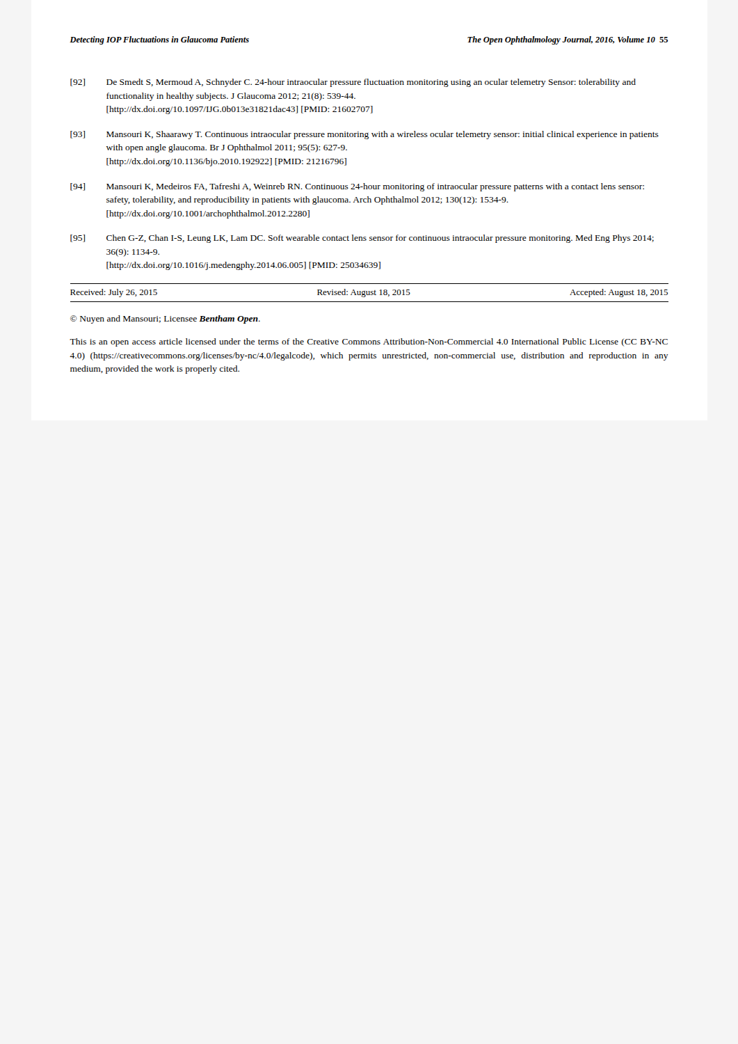Detecting IOP Fluctuations in Glaucoma Patients
The Open Ophthalmology Journal, 2016, Volume 10 55
[92] De Smedt S, Mermoud A, Schnyder C. 24-hour intraocular pressure fluctuation monitoring using an ocular telemetry Sensor: tolerability and functionality in healthy subjects. J Glaucoma 2012; 21(8): 539-44. [http://dx.doi.org/10.1097/IJG.0b013e31821dac43] [PMID: 21602707]
[93] Mansouri K, Shaarawy T. Continuous intraocular pressure monitoring with a wireless ocular telemetry sensor: initial clinical experience in patients with open angle glaucoma. Br J Ophthalmol 2011; 95(5): 627-9. [http://dx.doi.org/10.1136/bjo.2010.192922] [PMID: 21216796]
[94] Mansouri K, Medeiros FA, Tafreshi A, Weinreb RN. Continuous 24-hour monitoring of intraocular pressure patterns with a contact lens sensor: safety, tolerability, and reproducibility in patients with glaucoma. Arch Ophthalmol 2012; 130(12): 1534-9. [http://dx.doi.org/10.1001/archophthalmol.2012.2280]
[95] Chen G-Z, Chan I-S, Leung LK, Lam DC. Soft wearable contact lens sensor for continuous intraocular pressure monitoring. Med Eng Phys 2014; 36(9): 1134-9. [http://dx.doi.org/10.1016/j.medengphy.2014.06.005] [PMID: 25034639]
Received: July 26, 2015 Revised: August 18, 2015 Accepted: August 18, 2015
© Nuyen and Mansouri; Licensee Bentham Open.
This is an open access article licensed under the terms of the Creative Commons Attribution-Non-Commercial 4.0 International Public License (CC BY-NC 4.0) (https://creativecommons.org/licenses/by-nc/4.0/legalcode), which permits unrestricted, non-commercial use, distribution and reproduction in any medium, provided the work is properly cited.